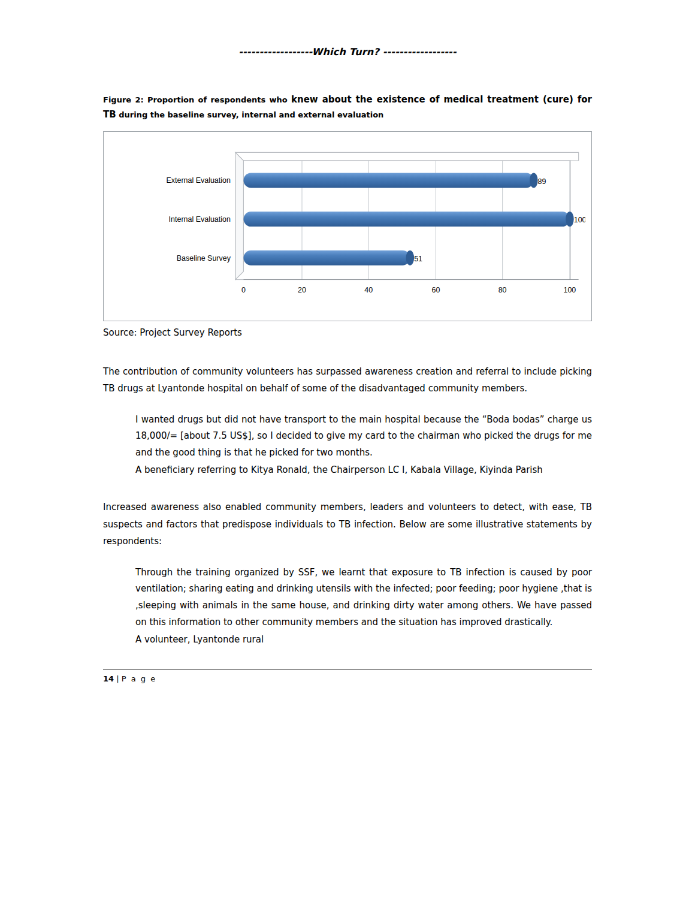------------------Which Turn? ------------------
Figure 2: Proportion of respondents who knew about the existence of medical treatment (cure) for TB during the baseline survey, internal and external evaluation
89 100 51 External Evaluation Internal Evaluation Baseline Survey 0 20 40 60 80 100
Source: Project Survey Reports
The contribution of community volunteers has surpassed awareness creation and referral to include picking TB drugs at Lyantonde hospital on behalf of some of the disadvantaged community members.
I wanted drugs but did not have transport to the main hospital because the “Boda bodas” charge us 18,000/= [about 7.5 US$], so I decided to give my card to the chairman who picked the drugs for me and the good thing is that he picked for two months.
A beneficiary referring to Kitya Ronald, the Chairperson LC I, Kabala Village, Kiyinda Parish
Increased awareness also enabled community members, leaders and volunteers to detect, with ease, TB suspects and factors that predispose individuals to TB infection. Below are some illustrative statements by respondents:
Through the training organized by SSF, we learnt that exposure to TB infection is caused by poor ventilation; sharing eating and drinking utensils with the infected; poor feeding; poor hygiene ,that is ,sleeping with animals in the same house, and drinking dirty water among others. We have passed on this information to other community members and the situation has improved drastically.
A volunteer, Lyantonde rural
14 | P a g e